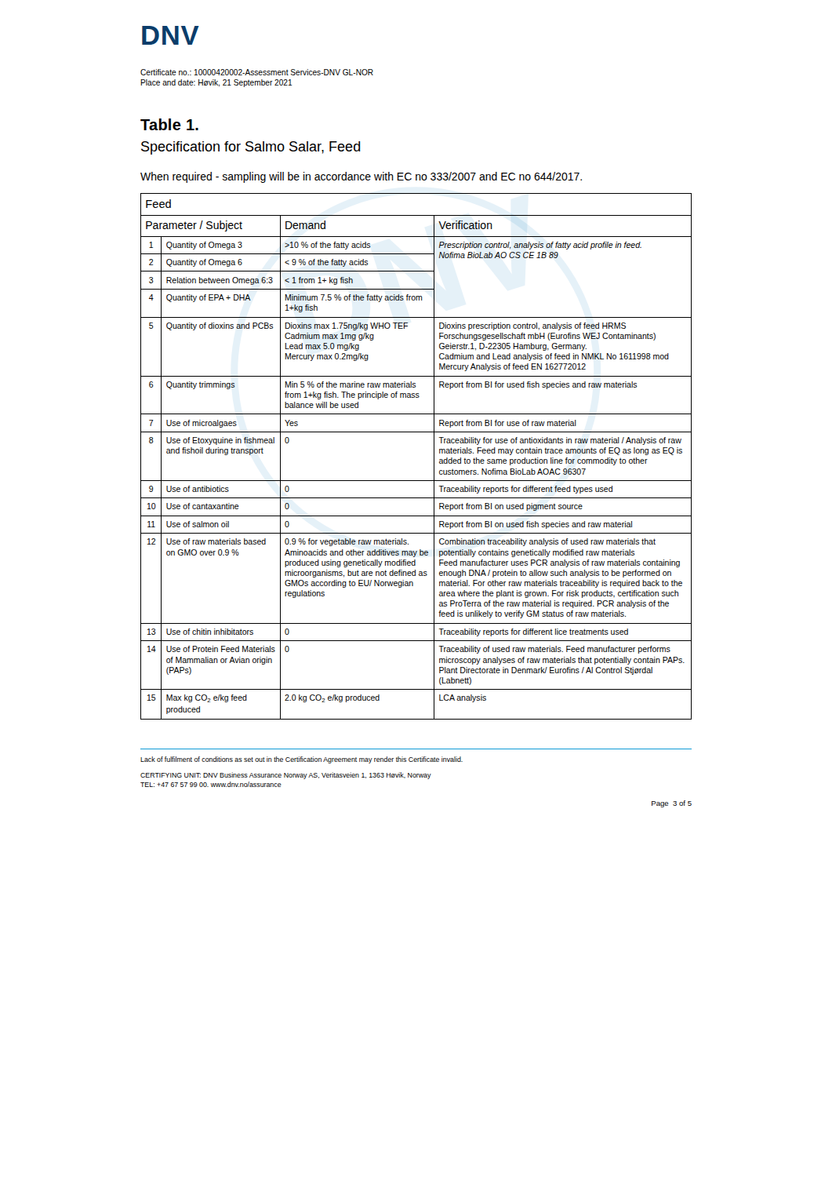DNV
DNV
Certificate no.: 10000420002-Assessment Services-DNV GL-NOR
Place and date: Høvik, 21 September 2021
Table 1.
Specification for Salmo Salar, Feed
When required - sampling will be in accordance with EC no 333/2007 and EC no 644/2017.
| Feed |
| --- |
| Parameter / Subject | Demand | Verification |
| 1 | Quantity of Omega 3 | >10 % of the fatty acids | Prescription control, analysis of fatty acid profile in feed. Nofima BioLab AO CS CE 1B 89 |
| 2 | Quantity of Omega 6 | < 9 % of the fatty acids |
| 3 | Relation between Omega 6:3 | < 1 from 1+ kg fish |
| 4 | Quantity of EPA + DHA | Minimum 7.5 % of the fatty acids from 1+kg fish |
| 5 | Quantity of dioxins and PCBs | Dioxins max 1.75ng/kg WHO TEF Cadmium max 1mg g/kg Lead max 5.0 mg/kg Mercury max 0.2mg/kg | Dioxins prescription control, analysis of feed HRMS Forschungsgesellschaft mbH (Eurofins WEJ Contaminants) Geierstr.1, D-22305 Hamburg, Germany. Cadmium and Lead analysis of feed in NMKL No 1611998 mod Mercury Analysis of feed EN 162772012 |
| 6 | Quantity trimmings | Min 5 % of the marine raw materials from 1+kg fish. The principle of mass balance will be used | Report from BI for used fish species and raw materials |
| 7 | Use of microalgaes | Yes | Report from BI for use of raw material |
| 8 | Use of Etoxyquine in fishmeal and fishoil during transport | 0 | Traceability for use of antioxidants in raw material / Analysis of raw materials. Feed may contain trace amounts of EQ as long as EQ is added to the same production line for commodity to other customers. Nofima BioLab AOAC 96307 |
| 9 | Use of antibiotics | 0 | Traceability reports for different feed types used |
| 10 | Use of cantaxantine | 0 | Report from BI on used pigment source |
| 11 | Use of salmon oil | 0 | Report from BI on used fish species and raw material |
| 12 | Use of raw materials based on GMO over 0.9 % | 0.9 % for vegetable raw materials. Aminoacids and other additives may be produced using genetically modified microorganisms, but are not defined as GMOs according to EU/ Norwegian regulations | Combination traceability analysis of used raw materials that potentially contains genetically modified raw materials Feed manufacturer uses PCR analysis of raw materials containing enough DNA / protein to allow such analysis to be performed on material. For other raw materials traceability is required back to the area where the plant is grown. For risk products, certification such as ProTerra of the raw material is required. PCR analysis of the feed is unlikely to verify GM status of raw materials. |
| 13 | Use of chitin inhibitators | 0 | Traceability reports for different lice treatments used |
| 14 | Use of Protein Feed Materials of Mammalian or Avian origin (PAPs) | 0 | Traceability of used raw materials. Feed manufacturer performs microscopy analyses of raw materials that potentially contain PAPs. Plant Directorate in Denmark/ Eurofins / Al Control Stjørdal (Labnett) |
| 15 | Max kg CO 2 e/kg feed produced | 2.0 kg CO 2 e/kg produced | LCA analysis |
Lack of fulfilment of conditions as set out in the Certification Agreement may render this Certificate invalid.
CERTIFYING UNIT: DNV Business Assurance Norway AS, Veritasveien 1, 1363 Høvik, Norway
TEL: +47 67 57 99 00. www.dnv.no/assurance
Page 3 of 5